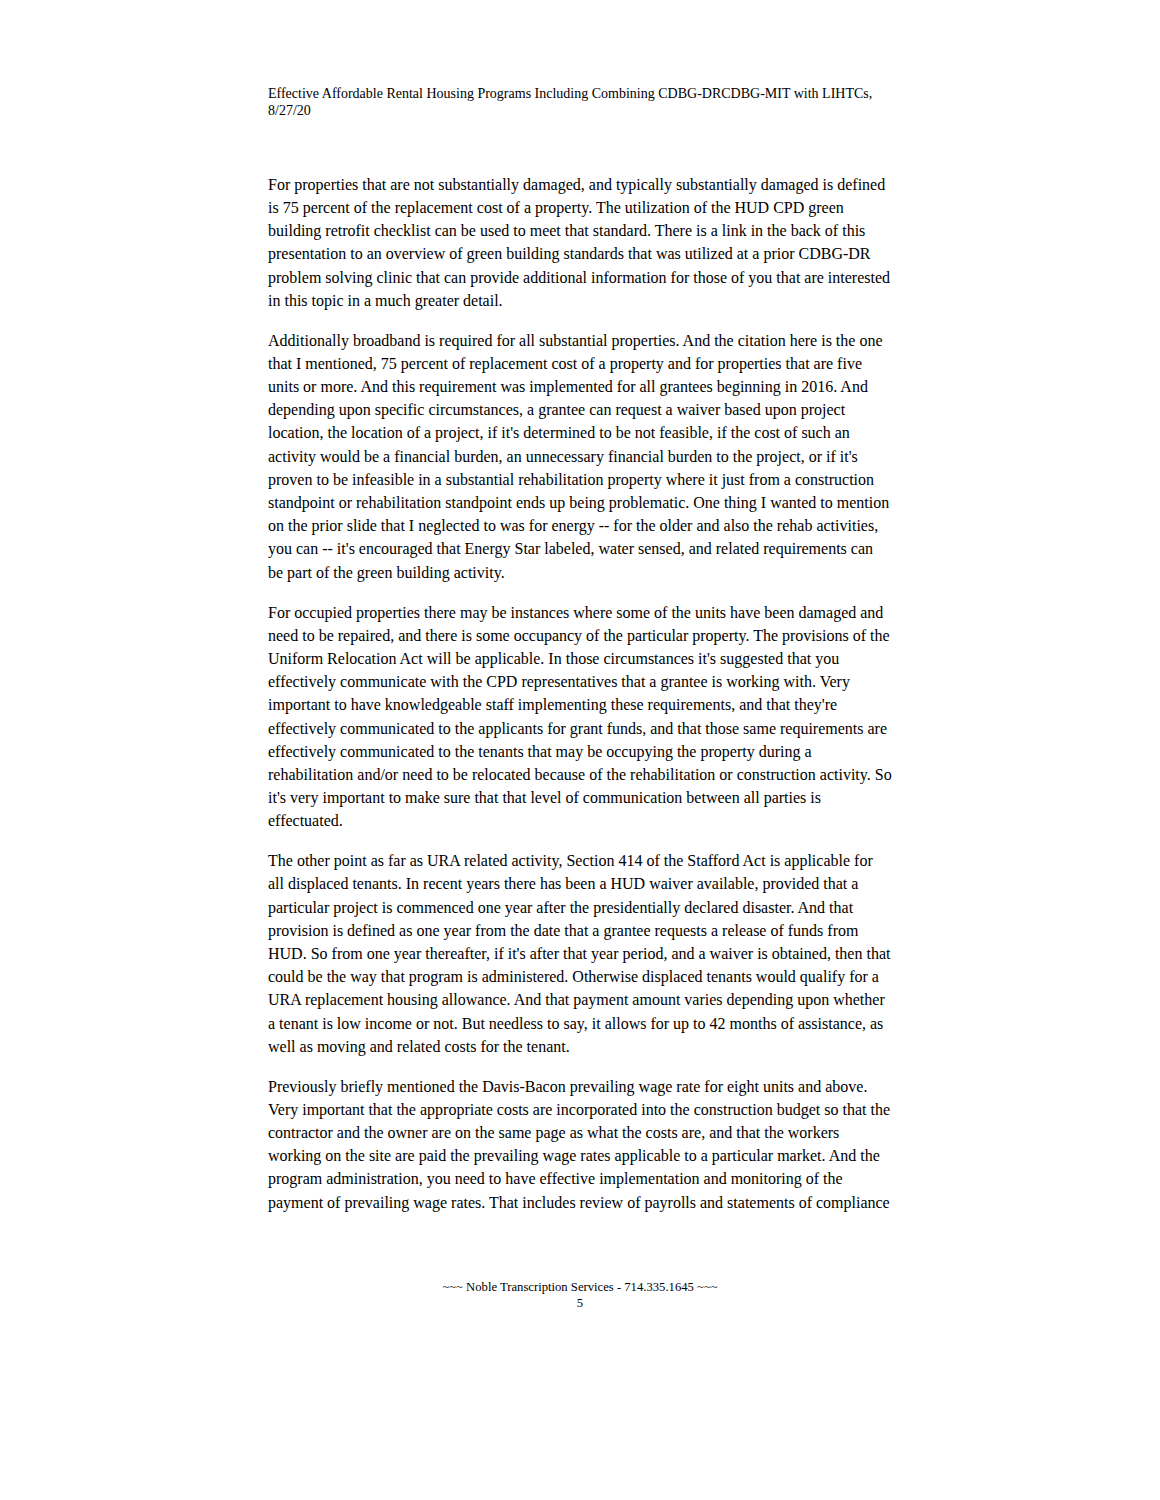Effective Affordable Rental Housing Programs Including Combining CDBG-DRCDBG-MIT with LIHTCs, 8/27/20
For properties that are not substantially damaged, and typically substantially damaged is defined is 75 percent of the replacement cost of a property. The utilization of the HUD CPD green building retrofit checklist can be used to meet that standard. There is a link in the back of this presentation to an overview of green building standards that was utilized at a prior CDBG-DR problem solving clinic that can provide additional information for those of you that are interested in this topic in a much greater detail.
Additionally broadband is required for all substantial properties. And the citation here is the one that I mentioned, 75 percent of replacement cost of a property and for properties that are five units or more. And this requirement was implemented for all grantees beginning in 2016. And depending upon specific circumstances, a grantee can request a waiver based upon project location, the location of a project, if it's determined to be not feasible, if the cost of such an activity would be a financial burden, an unnecessary financial burden to the project, or if it's proven to be infeasible in a substantial rehabilitation property where it just from a construction standpoint or rehabilitation standpoint ends up being problematic. One thing I wanted to mention on the prior slide that I neglected to was for energy -- for the older and also the rehab activities, you can -- it's encouraged that Energy Star labeled, water sensed, and related requirements can be part of the green building activity.
For occupied properties there may be instances where some of the units have been damaged and need to be repaired, and there is some occupancy of the particular property. The provisions of the Uniform Relocation Act will be applicable. In those circumstances it's suggested that you effectively communicate with the CPD representatives that a grantee is working with. Very important to have knowledgeable staff implementing these requirements, and that they're effectively communicated to the applicants for grant funds, and that those same requirements are effectively communicated to the tenants that may be occupying the property during a rehabilitation and/or need to be relocated because of the rehabilitation or construction activity. So it's very important to make sure that that level of communication between all parties is effectuated.
The other point as far as URA related activity, Section 414 of the Stafford Act is applicable for all displaced tenants. In recent years there has been a HUD waiver available, provided that a particular project is commenced one year after the presidentially declared disaster. And that provision is defined as one year from the date that a grantee requests a release of funds from HUD. So from one year thereafter, if it's after that year period, and a waiver is obtained, then that could be the way that program is administered. Otherwise displaced tenants would qualify for a URA replacement housing allowance. And that payment amount varies depending upon whether a tenant is low income or not. But needless to say, it allows for up to 42 months of assistance, as well as moving and related costs for the tenant.
Previously briefly mentioned the Davis-Bacon prevailing wage rate for eight units and above. Very important that the appropriate costs are incorporated into the construction budget so that the contractor and the owner are on the same page as what the costs are, and that the workers working on the site are paid the prevailing wage rates applicable to a particular market. And the program administration, you need to have effective implementation and monitoring of the payment of prevailing wage rates. That includes review of payrolls and statements of compliance
~~~ Noble Transcription Services - 714.335.1645 ~~~ 5